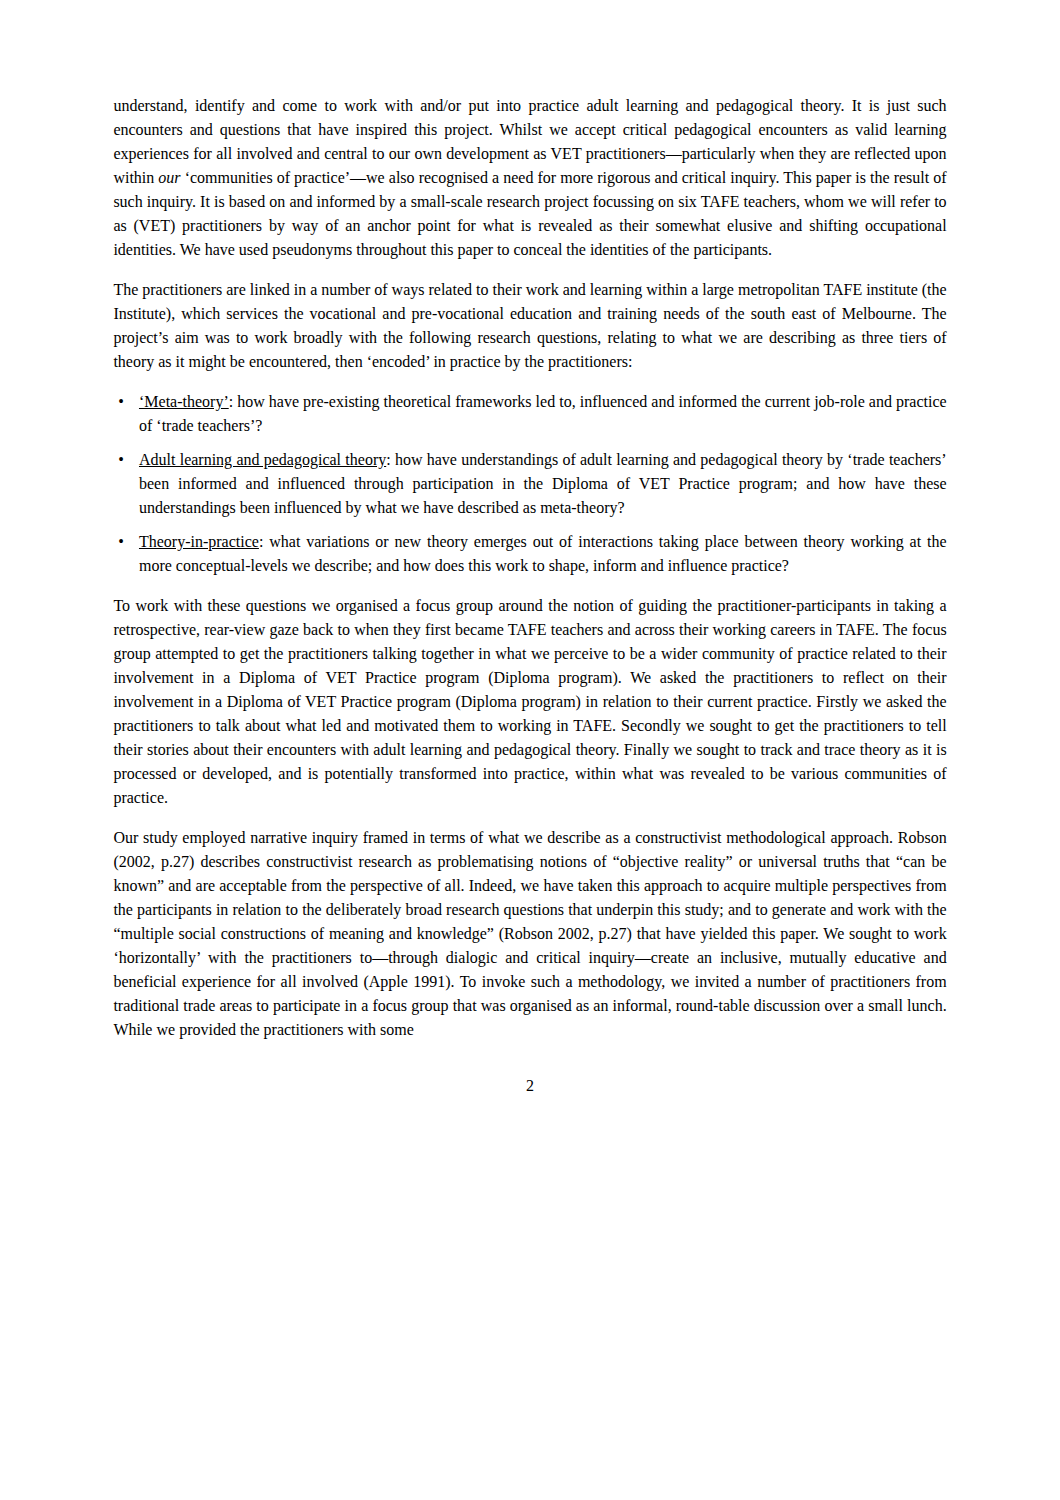understand, identify and come to work with and/or put into practice adult learning and pedagogical theory. It is just such encounters and questions that have inspired this project. Whilst we accept critical pedagogical encounters as valid learning experiences for all involved and central to our own development as VET practitioners—particularly when they are reflected upon within our ‘communities of practice’—we also recognised a need for more rigorous and critical inquiry. This paper is the result of such inquiry. It is based on and informed by a small-scale research project focussing on six TAFE teachers, whom we will refer to as (VET) practitioners by way of an anchor point for what is revealed as their somewhat elusive and shifting occupational identities. We have used pseudonyms throughout this paper to conceal the identities of the participants.
The practitioners are linked in a number of ways related to their work and learning within a large metropolitan TAFE institute (the Institute), which services the vocational and pre-vocational education and training needs of the south east of Melbourne. The project’s aim was to work broadly with the following research questions, relating to what we are describing as three tiers of theory as it might be encountered, then ‘encoded’ in practice by the practitioners:
‘Meta-theory’: how have pre-existing theoretical frameworks led to, influenced and informed the current job-role and practice of ‘trade teachers’?
Adult learning and pedagogical theory: how have understandings of adult learning and pedagogical theory by ‘trade teachers’ been informed and influenced through participation in the Diploma of VET Practice program; and how have these understandings been influenced by what we have described as meta-theory?
Theory-in-practice: what variations or new theory emerges out of interactions taking place between theory working at the more conceptual-levels we describe; and how does this work to shape, inform and influence practice?
To work with these questions we organised a focus group around the notion of guiding the practitioner-participants in taking a retrospective, rear-view gaze back to when they first became TAFE teachers and across their working careers in TAFE. The focus group attempted to get the practitioners talking together in what we perceive to be a wider community of practice related to their involvement in a Diploma of VET Practice program (Diploma program). We asked the practitioners to reflect on their involvement in a Diploma of VET Practice program (Diploma program) in relation to their current practice. Firstly we asked the practitioners to talk about what led and motivated them to working in TAFE. Secondly we sought to get the practitioners to tell their stories about their encounters with adult learning and pedagogical theory. Finally we sought to track and trace theory as it is processed or developed, and is potentially transformed into practice, within what was revealed to be various communities of practice.
Our study employed narrative inquiry framed in terms of what we describe as a constructivist methodological approach. Robson (2002, p.27) describes constructivist research as problematising notions of “objective reality” or universal truths that “can be known” and are acceptable from the perspective of all. Indeed, we have taken this approach to acquire multiple perspectives from the participants in relation to the deliberately broad research questions that underpin this study; and to generate and work with the “multiple social constructions of meaning and knowledge” (Robson 2002, p.27) that have yielded this paper. We sought to work ‘horizontally’ with the practitioners to—through dialogic and critical inquiry—create an inclusive, mutually educative and beneficial experience for all involved (Apple 1991). To invoke such a methodology, we invited a number of practitioners from traditional trade areas to participate in a focus group that was organised as an informal, round-table discussion over a small lunch. While we provided the practitioners with some
2